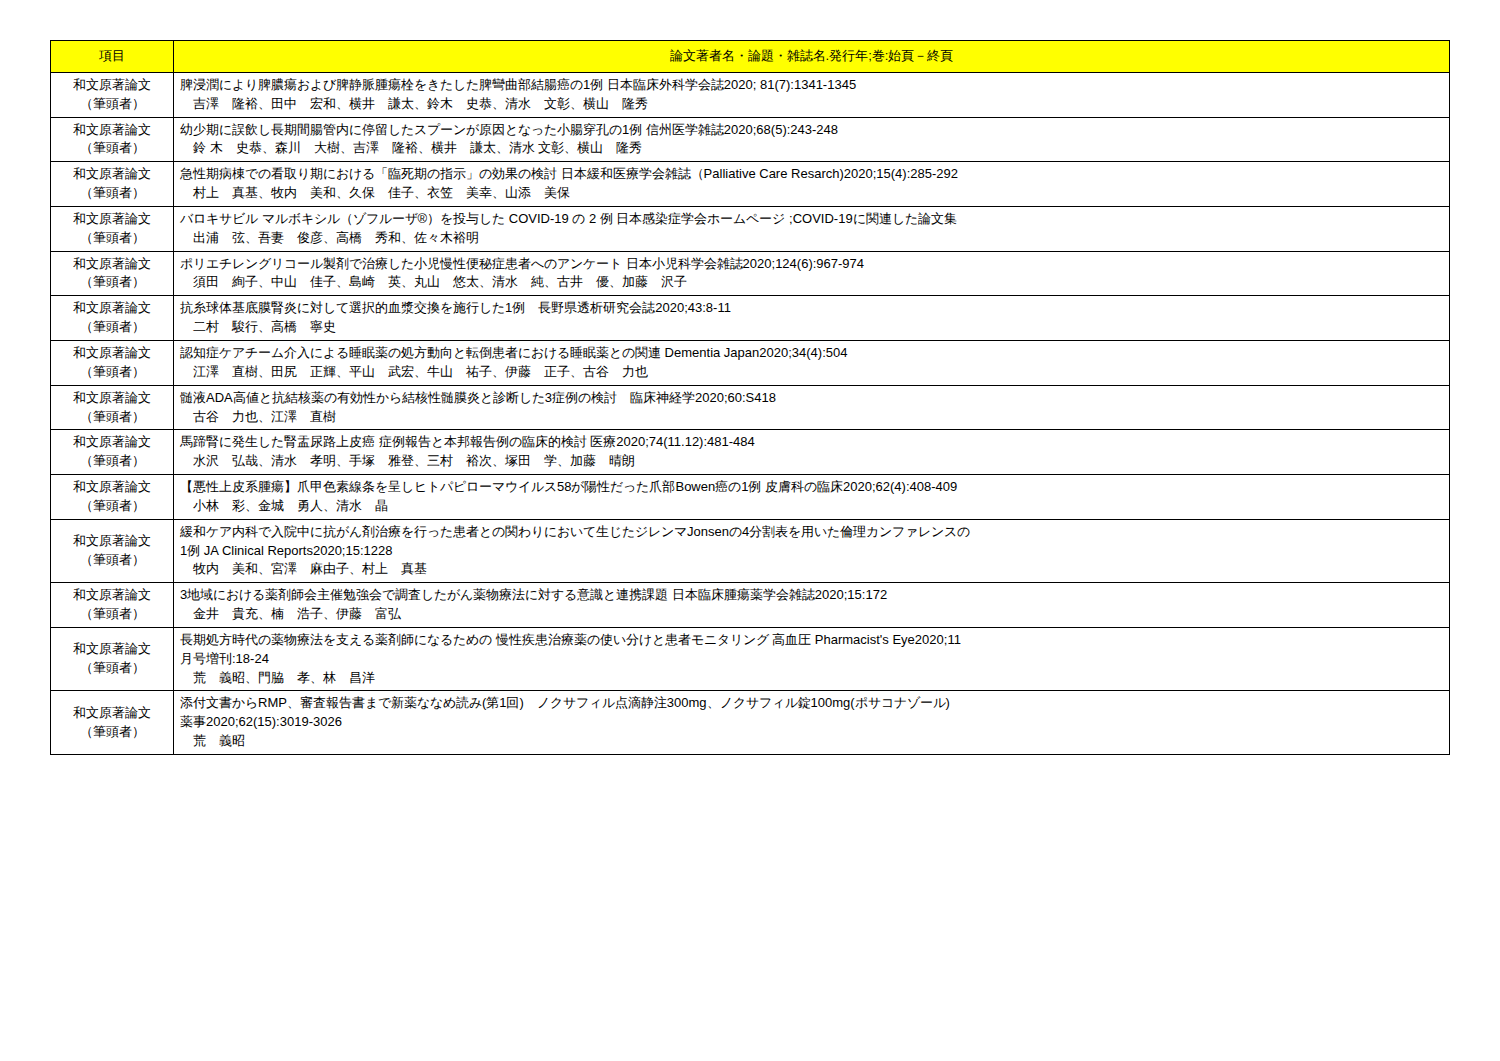| 項目 | 論文著者名・論題・雑誌名.発行年;巻:始頁－終頁 |
| --- | --- |
| 和文原著論文 （筆頭者） | 脾浸潤により脾膿瘍および脾静脈腫瘍栓をきたした脾彎曲部結腸癌の1例 日本臨床外科学会誌2020; 81(7):1341-1345 吉澤 隆裕、田中 宏和、横井 謙太、鈴木 史恭、清水 文彰、横山 隆秀 |
| 和文原著論文 （筆頭者） | 幼少期に誤飲し長期間腸管内に停留したスプーンが原因となった小腸穿孔の1例 信州医学雑誌2020;68(5):243-248 鈴 木 史恭、森川 大樹、吉澤 隆裕、横井 謙太、清水 文彰、横山 隆秀 |
| 和文原著論文 （筆頭者） | 急性期病棟での看取り期における「臨死期の指示」の効果の検討 日本緩和医療学会雑誌（Palliative Care Resarch)2020;15(4):285-292 村上 真基、牧内 美和、久保 佳子、衣笠 美幸、山添 美保 |
| 和文原著論文 （筆頭者） | バロキサビル マルボキシル（ゾフルーザ®）を投与した COVID-19 の 2 例 日本感染症学会ホームページ ;COVID-19に関連した論文集 出浦 弦、吾妻 俊彦、高橋 秀和、佐々木裕明 |
| 和文原著論文 （筆頭者） | ポリエチレングリコール製剤で治療した小児慢性便秘症患者へのアンケート 日本小児科学会雑誌2020;124(6):967-974 須田 絢子、中山 佳子、島崎 英、丸山 悠太、清水 純、古井 優、加藤 沢子 |
| 和文原著論文 （筆頭者） | 抗糸球体基底膜腎炎に対して選択的血漿交換を施行した1例 長野県透析研究会誌2020;43:8-11 二村 駿行、高橋 寧史 |
| 和文原著論文 （筆頭者） | 認知症ケアチーム介入による睡眠薬の処方動向と転倒患者における睡眠薬との関連 Dementia Japan2020;34(4):504 江澤 直樹、田尻 正輝、平山 武宏、牛山 祐子、伊藤 正子、古谷 力也 |
| 和文原著論文 （筆頭者） | 髄液ADA高値と抗結核薬の有効性から結核性髄膜炎と診断した3症例の検討 臨床神経学2020;60:S418 古谷 力也、江澤 直樹 |
| 和文原著論文 （筆頭者） | 馬蹄腎に発生した腎盂尿路上皮癌 症例報告と本邦報告例の臨床的検討 医療2020;74(11.12):481-484 水沢 弘哉、清水 孝明、手塚 雅登、三村 裕次、塚田 学、加藤 晴朗 |
| 和文原著論文 （筆頭者） | 【悪性上皮系腫瘍】爪甲色素線条を呈しヒトパピローマウイルス58が陽性だった爪部Bowen癌の1例 皮膚科の臨床2020;62(4):408-409 小林 彩、金城 勇人、清水 晶 |
| 和文原著論文 （筆頭者） | 緩和ケア内科で入院中に抗がん剤治療を行った患者との関わりにおいて生じたジレンマJonsenの4分割表を用いた倫理カンファレンスの 1例 JA Clinical Reports2020;15:1228 牧内 美和、宮澤 麻由子、村上 真基 |
| 和文原著論文 （筆頭者） | 3地域における薬剤師会主催勉強会で調査したがん薬物療法に対する意識と連携課題 日本臨床腫瘍薬学会雑誌2020;15:172 金井 貴充、楠 浩子、伊藤 富弘 |
| 和文原著論文 （筆頭者） | 長期処方時代の薬物療法を支える薬剤師になるための 慢性疾患治療薬の使い分けと患者モニタリング 高血圧 Pharmacist's Eye2020;11 月号増刊:18-24 荒 義昭、門脇 孝、林 昌洋 |
| 和文原著論文 （筆頭者） | 添付文書からRMP、審査報告書まで新薬ななめ読み(第1回) ノクサフィル点滴静注300mg、ノクサフィル錠100mg(ポサコナゾール) 薬事2020;62(15):3019-3026 荒 義昭 |